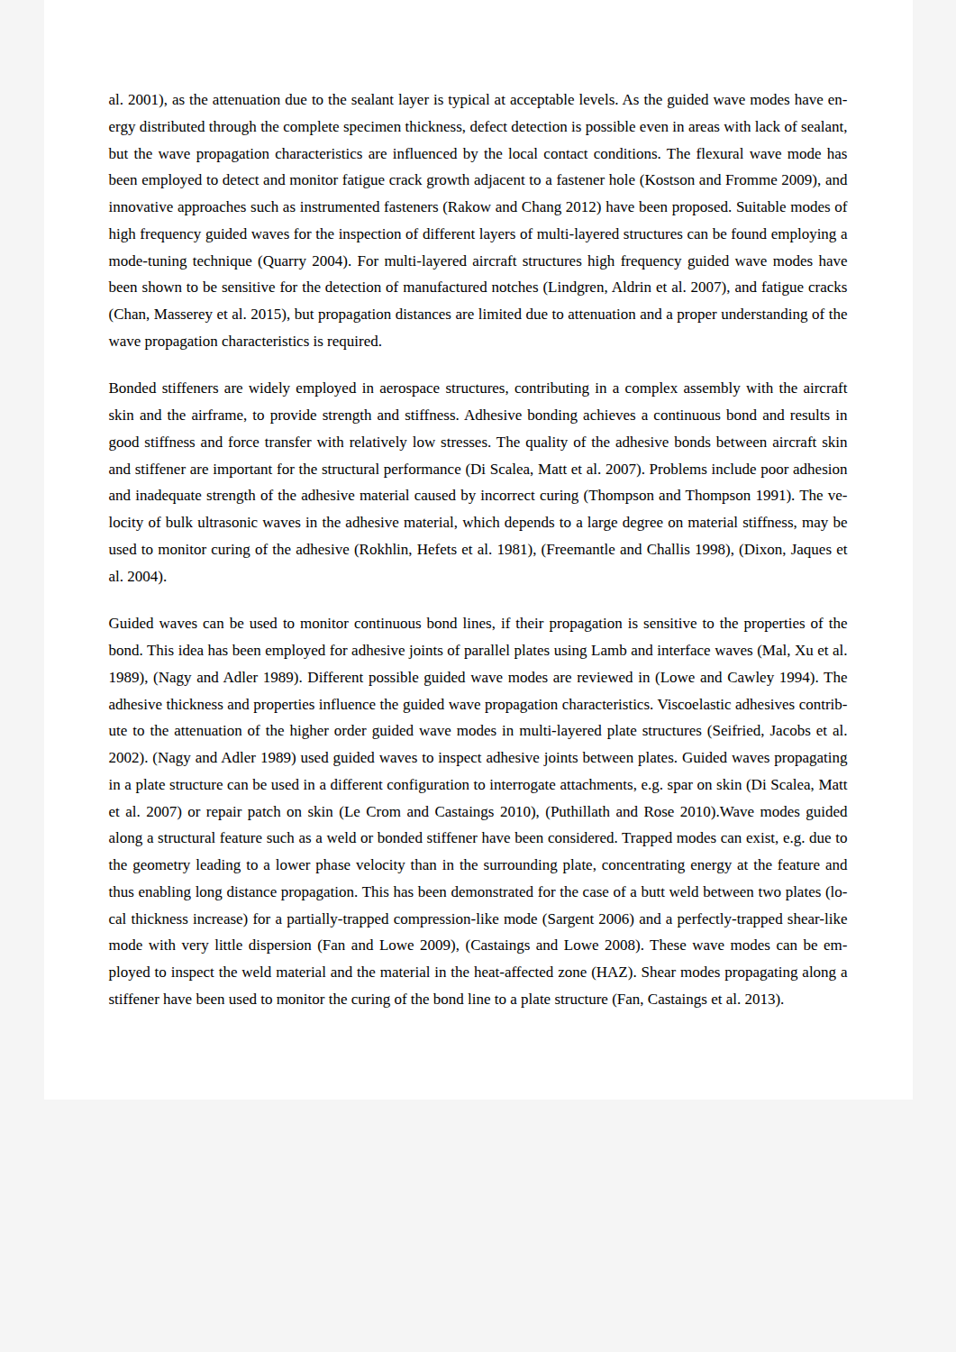al. 2001), as the attenuation due to the sealant layer is typical at acceptable levels. As the guided wave modes have energy distributed through the complete specimen thickness, defect detection is possible even in areas with lack of sealant, but the wave propagation characteristics are influenced by the local contact conditions. The flexural wave mode has been employed to detect and monitor fatigue crack growth adjacent to a fastener hole (Kostson and Fromme 2009), and innovative approaches such as instrumented fasteners (Rakow and Chang 2012) have been proposed. Suitable modes of high frequency guided waves for the inspection of different layers of multi-layered structures can be found employing a mode-tuning technique (Quarry 2004). For multi-layered aircraft structures high frequency guided wave modes have been shown to be sensitive for the detection of manufactured notches (Lindgren, Aldrin et al. 2007), and fatigue cracks (Chan, Masserey et al. 2015), but propagation distances are limited due to attenuation and a proper understanding of the wave propagation characteristics is required.
Bonded stiffeners are widely employed in aerospace structures, contributing in a complex assembly with the aircraft skin and the airframe, to provide strength and stiffness. Adhesive bonding achieves a continuous bond and results in good stiffness and force transfer with relatively low stresses. The quality of the adhesive bonds between aircraft skin and stiffener are important for the structural performance (Di Scalea, Matt et al. 2007). Problems include poor adhesion and inadequate strength of the adhesive material caused by incorrect curing (Thompson and Thompson 1991). The velocity of bulk ultrasonic waves in the adhesive material, which depends to a large degree on material stiffness, may be used to monitor curing of the adhesive (Rokhlin, Hefets et al. 1981), (Freemantle and Challis 1998), (Dixon, Jaques et al. 2004).
Guided waves can be used to monitor continuous bond lines, if their propagation is sensitive to the properties of the bond. This idea has been employed for adhesive joints of parallel plates using Lamb and interface waves (Mal, Xu et al. 1989), (Nagy and Adler 1989). Different possible guided wave modes are reviewed in (Lowe and Cawley 1994). The adhesive thickness and properties influence the guided wave propagation characteristics. Viscoelastic adhesives contribute to the attenuation of the higher order guided wave modes in multi-layered plate structures (Seifried, Jacobs et al. 2002). (Nagy and Adler 1989) used guided waves to inspect adhesive joints between plates. Guided waves propagating in a plate structure can be used in a different configuration to interrogate attachments, e.g. spar on skin (Di Scalea, Matt et al. 2007) or repair patch on skin (Le Crom and Castaings 2010), (Puthillath and Rose 2010).Wave modes guided along a structural feature such as a weld or bonded stiffener have been considered. Trapped modes can exist, e.g. due to the geometry leading to a lower phase velocity than in the surrounding plate, concentrating energy at the feature and thus enabling long distance propagation. This has been demonstrated for the case of a butt weld between two plates (local thickness increase) for a partially-trapped compression-like mode (Sargent 2006) and a perfectly-trapped shear-like mode with very little dispersion (Fan and Lowe 2009), (Castaings and Lowe 2008). These wave modes can be employed to inspect the weld material and the material in the heat-affected zone (HAZ). Shear modes propagating along a stiffener have been used to monitor the curing of the bond line to a plate structure (Fan, Castaings et al. 2013).